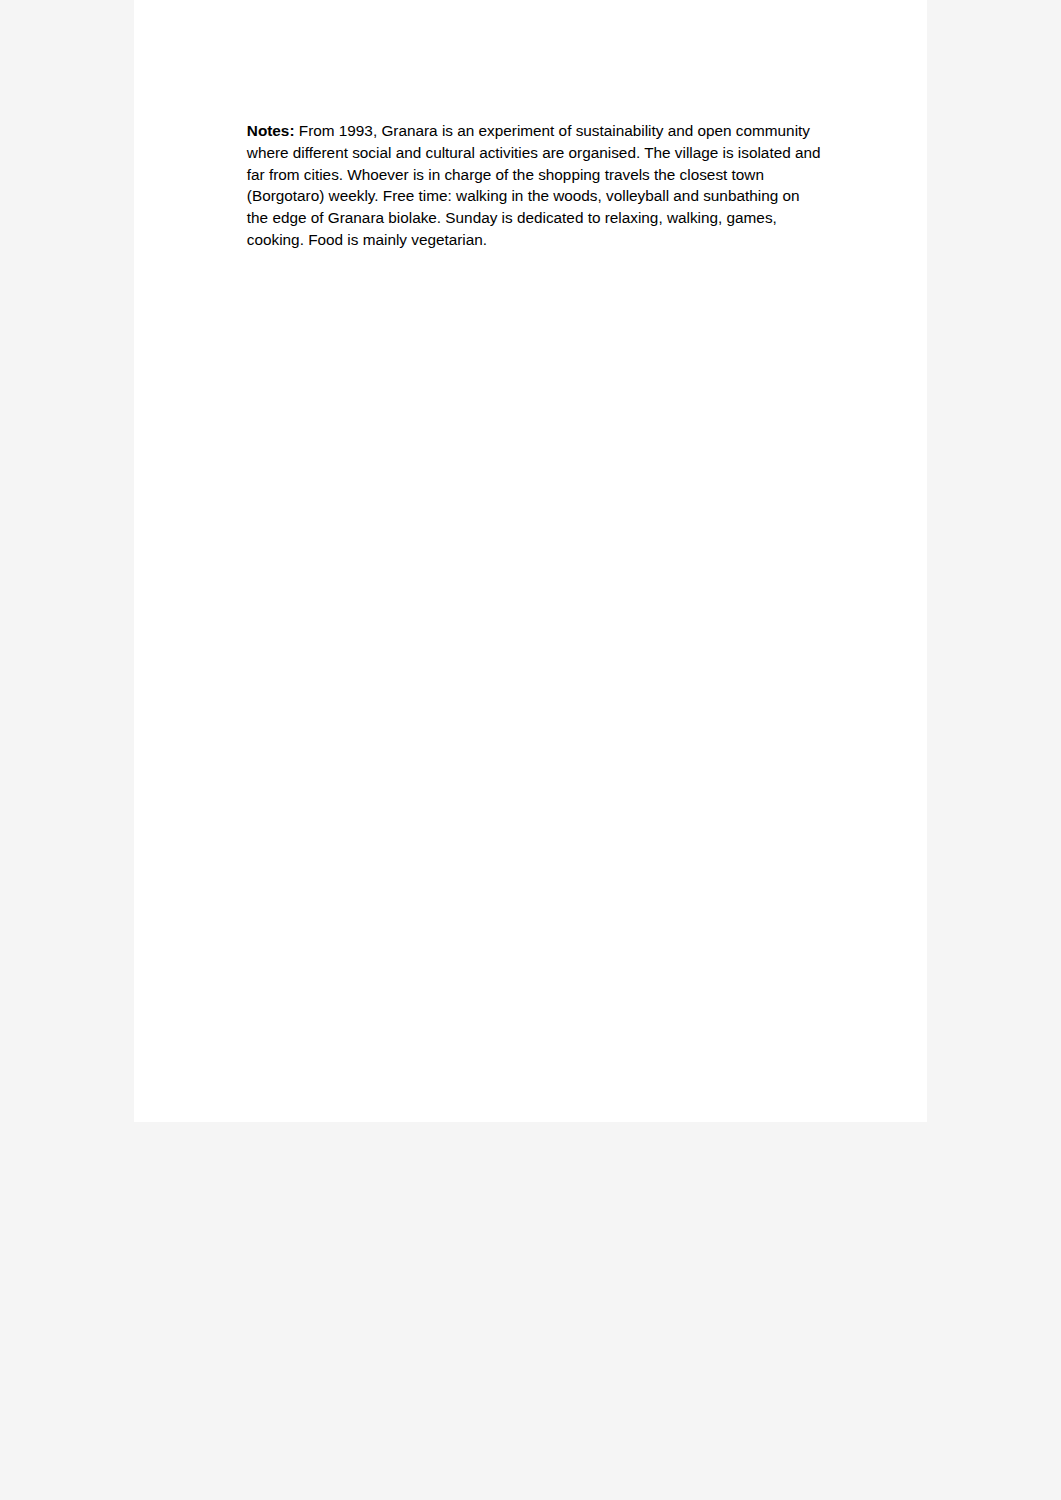Notes: From 1993, Granara is an experiment of sustainability and open community where different social and cultural activities are organised. The village is isolated and far from cities. Whoever is in charge of the shopping travels the closest town (Borgotaro) weekly. Free time: walking in the woods, volleyball and sunbathing on the edge of Granara biolake. Sunday is dedicated to relaxing, walking, games, cooking. Food is mainly vegetarian.